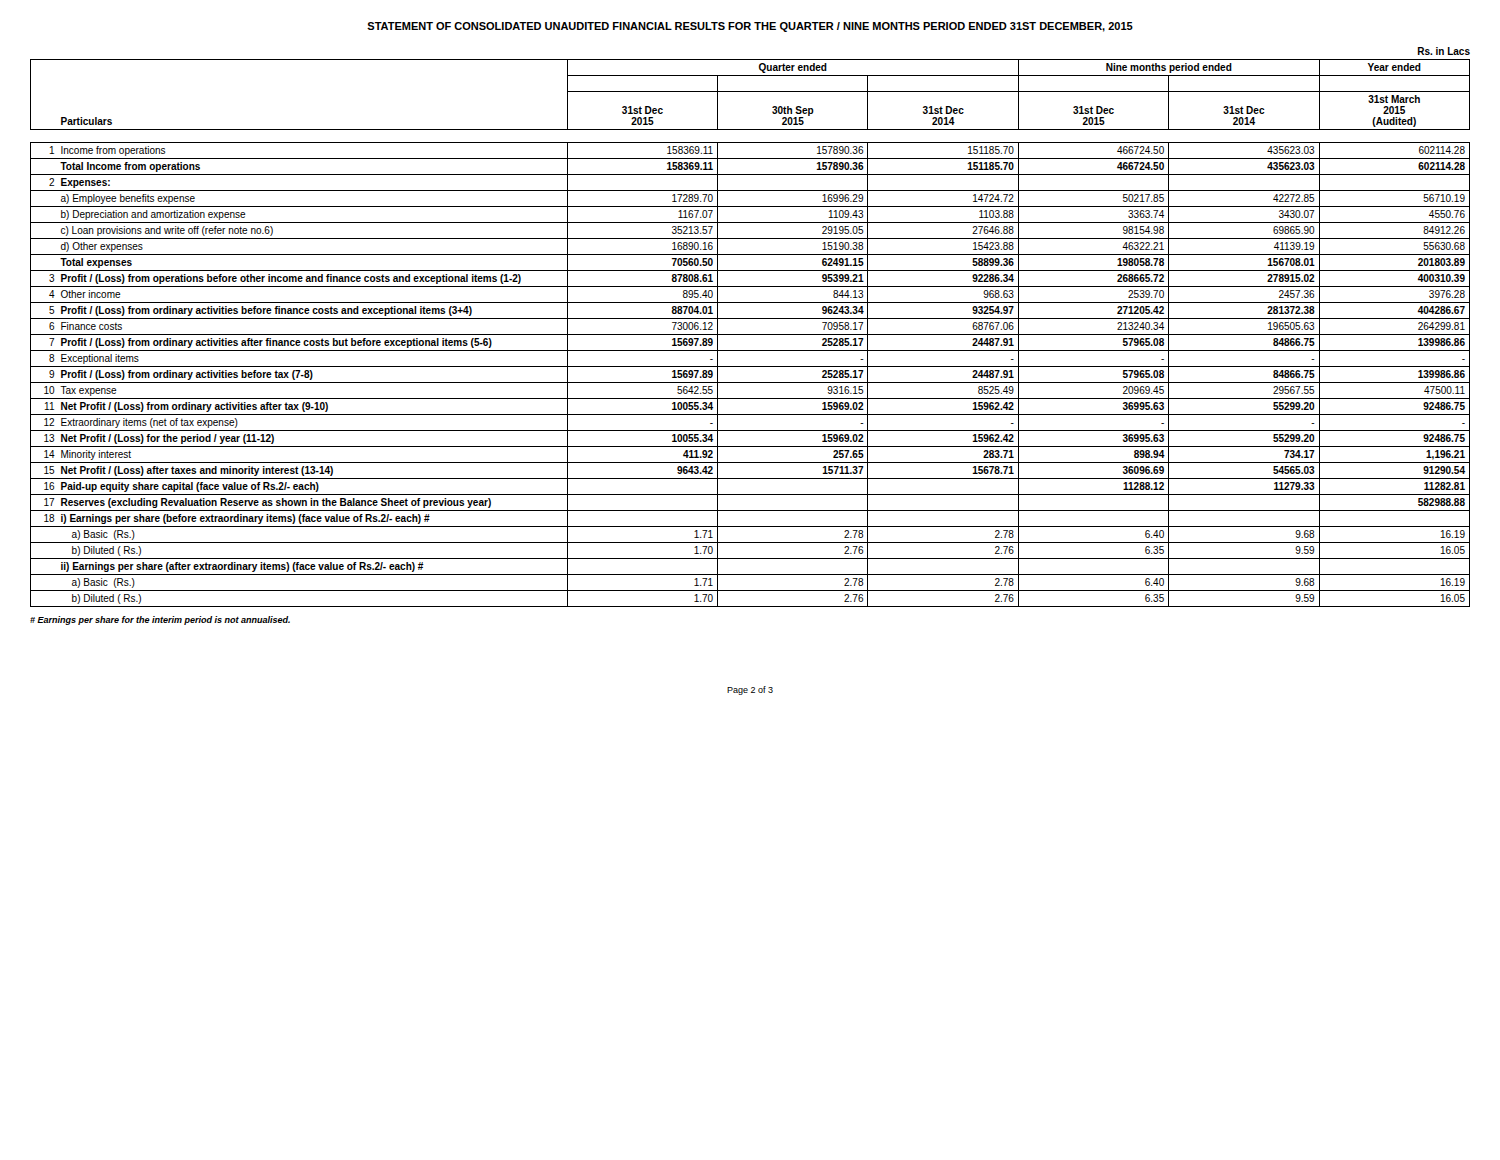STATEMENT OF CONSOLIDATED UNAUDITED FINANCIAL RESULTS FOR THE QUARTER / NINE MONTHS PERIOD ENDED 31ST DECEMBER, 2015
Rs. in Lacs
| | | Quarter ended | Nine months period ended | Year ended |
| --- | --- | --- | --- | --- |
| | Particulars | 31st Dec 2015 | 30th Sep 2015 | 31st Dec 2014 | 31st Dec 2015 | 31st Dec 2014 | 31st March 2015 (Audited) |
| 1 | Income from operations | 158369.11 | 157890.36 | 151185.70 | 466724.50 | 435623.03 | 602114.28 |
| | Total Income from operations | 158369.11 | 157890.36 | 151185.70 | 466724.50 | 435623.03 | 602114.28 |
| 2 | Expenses: | | | | | | |
| | a) Employee benefits expense | 17289.70 | 16996.29 | 14724.72 | 50217.85 | 42272.85 | 56710.19 |
| | b) Depreciation and amortization expense | 1167.07 | 1109.43 | 1103.88 | 3363.74 | 3430.07 | 4550.76 |
| | c) Loan provisions and write off (refer note no.6) | 35213.57 | 29195.05 | 27646.88 | 98154.98 | 69865.90 | 84912.26 |
| | d) Other expenses | 16890.16 | 15190.38 | 15423.88 | 46322.21 | 41139.19 | 55630.68 |
| | Total expenses | 70560.50 | 62491.15 | 58899.36 | 198058.78 | 156708.01 | 201803.89 |
| 3 | Profit / (Loss) from operations before other income and finance costs and exceptional items (1-2) | 87808.61 | 95399.21 | 92286.34 | 268665.72 | 278915.02 | 400310.39 |
| 4 | Other income | 895.40 | 844.13 | 968.63 | 2539.70 | 2457.36 | 3976.28 |
| 5 | Profit / (Loss) from ordinary activities before finance costs and exceptional items (3+4) | 88704.01 | 96243.34 | 93254.97 | 271205.42 | 281372.38 | 404286.67 |
| 6 | Finance costs | 73006.12 | 70958.17 | 68767.06 | 213240.34 | 196505.63 | 264299.81 |
| 7 | Profit / (Loss) from ordinary activities after finance costs but before exceptional items (5-6) | 15697.89 | 25285.17 | 24487.91 | 57965.08 | 84866.75 | 139986.86 |
| 8 | Exceptional items | - | - | - | - | - | - |
| 9 | Profit / (Loss) from ordinary activities before tax (7-8) | 15697.89 | 25285.17 | 24487.91 | 57965.08 | 84866.75 | 139986.86 |
| 10 | Tax expense | 5642.55 | 9316.15 | 8525.49 | 20969.45 | 29567.55 | 47500.11 |
| 11 | Net Profit / (Loss) from ordinary activities after tax (9-10) | 10055.34 | 15969.02 | 15962.42 | 36995.63 | 55299.20 | 92486.75 |
| 12 | Extraordinary items (net of tax expense) | - | - | - | - | - | - |
| 13 | Net Profit / (Loss) for the period / year (11-12) | 10055.34 | 15969.02 | 15962.42 | 36995.63 | 55299.20 | 92486.75 |
| 14 | Minority interest | 411.92 | 257.65 | 283.71 | 898.94 | 734.17 | 1,196.21 |
| 15 | Net Profit / (Loss) after taxes and minority interest (13-14) | 9643.42 | 15711.37 | 15678.71 | 36096.69 | 54565.03 | 91290.54 |
| 16 | Paid-up equity share capital (face value of Rs.2/- each) | | | | 11288.12 | 11279.33 | 11282.81 |
| 17 | Reserves (excluding Revaluation Reserve as shown in the Balance Sheet of previous year) | | | | | | 582988.88 |
| 18 | i) Earnings per share (before extraordinary items) (face value of Rs.2/- each) # | | | | | | |
| | a) Basic (Rs.) | 1.71 | 2.78 | 2.78 | 6.40 | 9.68 | 16.19 |
| | b) Diluted ( Rs.) | 1.70 | 2.76 | 2.76 | 6.35 | 9.59 | 16.05 |
| | ii) Earnings per share (after extraordinary items) (face value of Rs.2/- each) # | | | | | | |
| | a) Basic (Rs.) | 1.71 | 2.78 | 2.78 | 6.40 | 9.68 | 16.19 |
| | b) Diluted ( Rs.) | 1.70 | 2.76 | 2.76 | 6.35 | 9.59 | 16.05 |
# Earnings per share for the interim period is not annualised.
Page 2 of 3